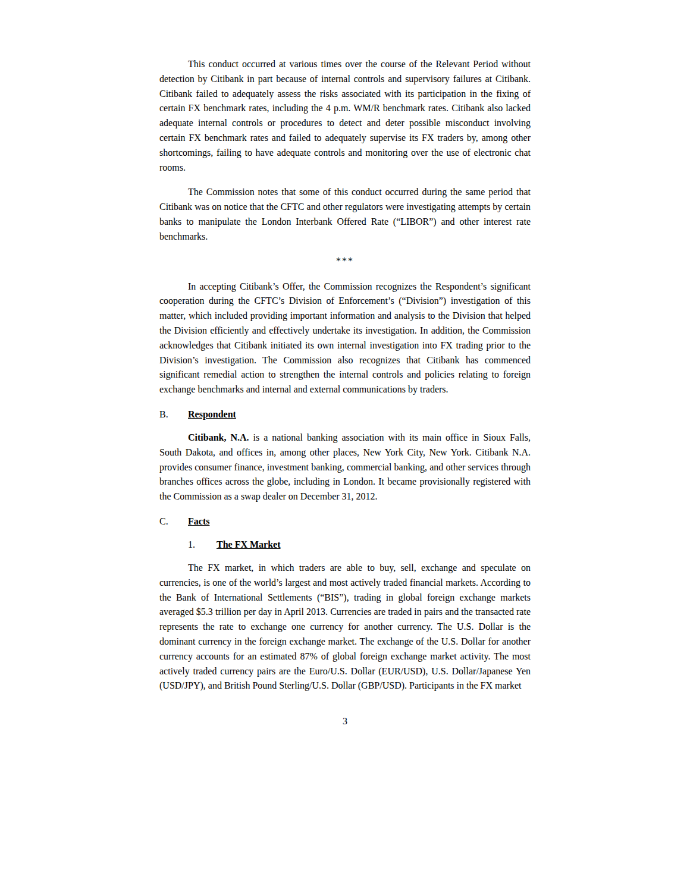This conduct occurred at various times over the course of the Relevant Period without detection by Citibank in part because of internal controls and supervisory failures at Citibank. Citibank failed to adequately assess the risks associated with its participation in the fixing of certain FX benchmark rates, including the 4 p.m. WM/R benchmark rates. Citibank also lacked adequate internal controls or procedures to detect and deter possible misconduct involving certain FX benchmark rates and failed to adequately supervise its FX traders by, among other shortcomings, failing to have adequate controls and monitoring over the use of electronic chat rooms.
The Commission notes that some of this conduct occurred during the same period that Citibank was on notice that the CFTC and other regulators were investigating attempts by certain banks to manipulate the London Interbank Offered Rate (“LIBOR”) and other interest rate benchmarks.
***
In accepting Citibank’s Offer, the Commission recognizes the Respondent’s significant cooperation during the CFTC’s Division of Enforcement’s (“Division”) investigation of this matter, which included providing important information and analysis to the Division that helped the Division efficiently and effectively undertake its investigation. In addition, the Commission acknowledges that Citibank initiated its own internal investigation into FX trading prior to the Division’s investigation. The Commission also recognizes that Citibank has commenced significant remedial action to strengthen the internal controls and policies relating to foreign exchange benchmarks and internal and external communications by traders.
B. Respondent
Citibank, N.A. is a national banking association with its main office in Sioux Falls, South Dakota, and offices in, among other places, New York City, New York. Citibank N.A. provides consumer finance, investment banking, commercial banking, and other services through branches offices across the globe, including in London. It became provisionally registered with the Commission as a swap dealer on December 31, 2012.
C. Facts
1. The FX Market
The FX market, in which traders are able to buy, sell, exchange and speculate on currencies, is one of the world’s largest and most actively traded financial markets. According to the Bank of International Settlements (“BIS”), trading in global foreign exchange markets averaged $5.3 trillion per day in April 2013. Currencies are traded in pairs and the transacted rate represents the rate to exchange one currency for another currency. The U.S. Dollar is the dominant currency in the foreign exchange market. The exchange of the U.S. Dollar for another currency accounts for an estimated 87% of global foreign exchange market activity. The most actively traded currency pairs are the Euro/U.S. Dollar (EUR/USD), U.S. Dollar/Japanese Yen (USD/JPY), and British Pound Sterling/U.S. Dollar (GBP/USD). Participants in the FX market
3